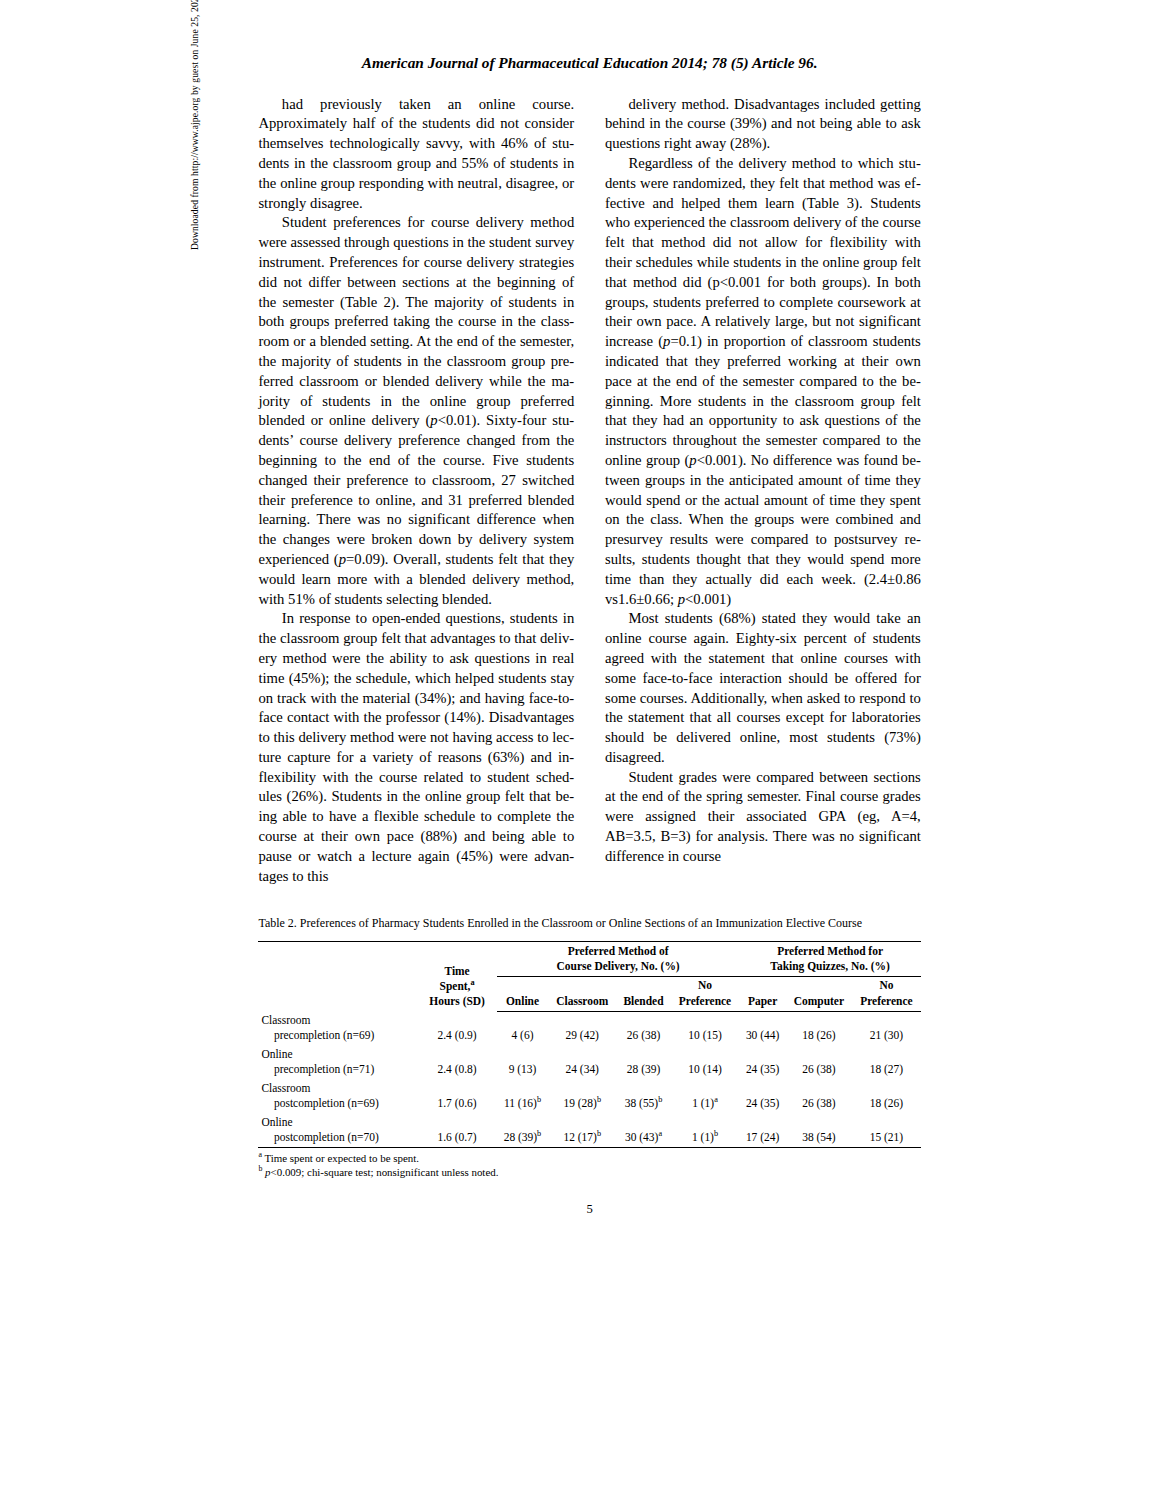Downloaded from http://www.ajpe.org by guest on June 25, 2022. © 2014 American Association of Colleges of Pharmacy
American Journal of Pharmaceutical Education 2014; 78 (5) Article 96.
had previously taken an online course. Approximately half of the students did not consider themselves technologically savvy, with 46% of students in the classroom group and 55% of students in the online group responding with neutral, disagree, or strongly disagree.
Student preferences for course delivery method were assessed through questions in the student survey instrument. Preferences for course delivery strategies did not differ between sections at the beginning of the semester (Table 2). The majority of students in both groups preferred taking the course in the classroom or a blended setting. At the end of the semester, the majority of students in the classroom group preferred classroom or blended delivery while the majority of students in the online group preferred blended or online delivery (p<0.01). Sixty-four students’ course delivery preference changed from the beginning to the end of the course. Five students changed their preference to classroom, 27 switched their preference to online, and 31 preferred blended learning. There was no significant difference when the changes were broken down by delivery system experienced (p=0.09). Overall, students felt that they would learn more with a blended delivery method, with 51% of students selecting blended.
In response to open-ended questions, students in the classroom group felt that advantages to that delivery method were the ability to ask questions in real time (45%); the schedule, which helped students stay on track with the material (34%); and having face-to-face contact with the professor (14%). Disadvantages to this delivery method were not having access to lecture capture for a variety of reasons (63%) and inflexibility with the course related to student schedules (26%). Students in the online group felt that being able to have a flexible schedule to complete the course at their own pace (88%) and being able to pause or watch a lecture again (45%) were advantages to this
delivery method. Disadvantages included getting behind in the course (39%) and not being able to ask questions right away (28%).
Regardless of the delivery method to which students were randomized, they felt that method was effective and helped them learn (Table 3). Students who experienced the classroom delivery of the course felt that method did not allow for flexibility with their schedules while students in the online group felt that method did (p<0.001 for both groups). In both groups, students preferred to complete coursework at their own pace. A relatively large, but not significant increase (p=0.1) in proportion of classroom students indicated that they preferred working at their own pace at the end of the semester compared to the beginning. More students in the classroom group felt that they had an opportunity to ask questions of the instructors throughout the semester compared to the online group (p<0.001). No difference was found between groups in the anticipated amount of time they would spend or the actual amount of time they spent on the class. When the groups were combined and presurvey results were compared to postsurvey results, students thought that they would spend more time than they actually did each week. (2.4±0.86 vs1.6±0.66; p<0.001)
Most students (68%) stated they would take an online course again. Eighty-six percent of students agreed with the statement that online courses with some face-to-face interaction should be offered for some courses. Additionally, when asked to respond to the statement that all courses except for laboratories should be delivered online, most students (73%) disagreed.
Student grades were compared between sections at the end of the spring semester. Final course grades were assigned their associated GPA (eg, A=4, AB=3.5, B=3) for analysis. There was no significant difference in course
Table 2. Preferences of Pharmacy Students Enrolled in the Classroom or Online Sections of an Immunization Elective Course
| | Time Spent, a Hours (SD) | Preferred Method of Course Delivery, No. (%) | Preferred Method for Taking Quizzes, No. (%) |
| --- | --- | --- | --- |
| Online | Classroom | Blended | No Preference | Paper | Computer | No Preference |
| Classroom precompletion (n=69) | 2.4 (0.9) | 4 (6) | 29 (42) | 26 (38) | 10 (15) | 30 (44) | 18 (26) | 21 (30) |
| Online precompletion (n=71) | 2.4 (0.8) | 9 (13) | 24 (34) | 28 (39) | 10 (14) | 24 (35) | 26 (38) | 18 (27) |
| Classroom postcompletion (n=69) | 1.7 (0.6) | 11 (16) b | 19 (28) b | 38 (55) b | 1 (1) a | 24 (35) | 26 (38) | 18 (26) |
| Online postcompletion (n=70) | 1.6 (0.7) | 28 (39) b | 12 (17) b | 30 (43) a | 1 (1) b | 17 (24) | 38 (54) | 15 (21) |
a Time spent or expected to be spent.
b p<0.009; chi-square test; nonsignificant unless noted.
5